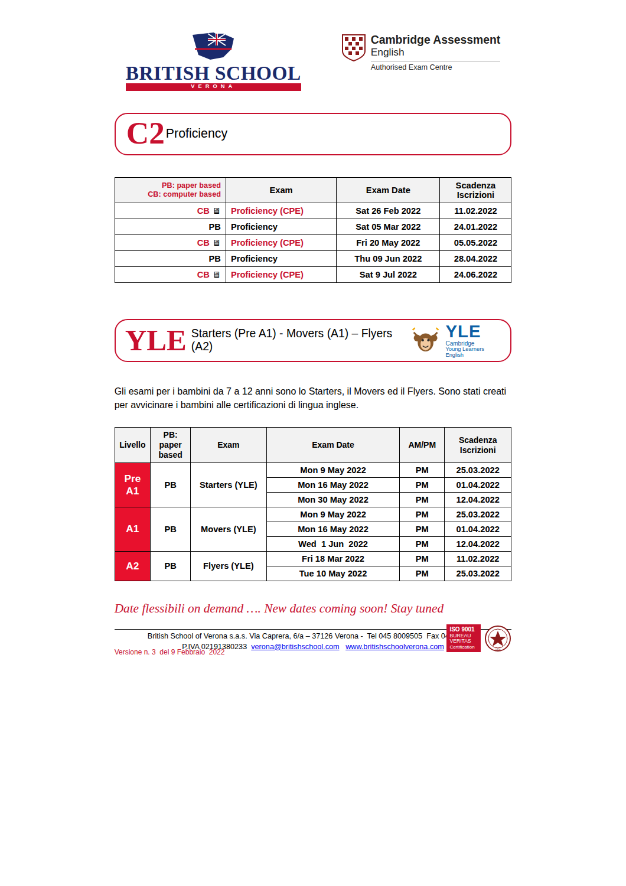BRITISH SCHOOL
VERONA
Cambridge Assessment
English
Authorised Exam Centre
C2 Proficiency
| PB: paper based CB: computer based | Exam | Exam Date | Scadenza Iscrizioni |
| --- | --- | --- | --- |
| CB 🖥 | Proficiency (CPE) | Sat 26 Feb 2022 | 11.02.2022 |
| PB | Proficiency | Sat 05 Mar 2022 | 24.01.2022 |
| CB 🖥 | Proficiency (CPE) | Fri 20 May 2022 | 05.05.2022 |
| PB | Proficiency | Thu 09 Jun 2022 | 28.04.2022 |
| CB 🖥 | Proficiency (CPE) | Sat 9 Jul 2022 | 24.06.2022 |
YLE Starters (Pre A1) - Movers (A1) – Flyers (A2)
YLE
Cambridge
Young Learners English
Gli esami per i bambini da 7 a 12 anni sono lo Starters, il Movers ed il Flyers. Sono stati creati per avvicinare i bambini alle certificazioni di lingua inglese.
| Livello | PB: paper based | Exam | Exam Date | AM/PM | Scadenza Iscrizioni |
| --- | --- | --- | --- | --- | --- |
| Pre A1 | PB | Starters (YLE) | Mon 9 May 2022 | PM | 25.03.2022 |
| Mon 16 May 2022 | PM | 01.04.2022 |
| Mon 30 May 2022 | PM | 12.04.2022 |
| A1 | PB | Movers (YLE) | Mon 9 May 2022 | PM | 25.03.2022 |
| Mon 16 May 2022 | PM | 01.04.2022 |
| Wed 1 Jun 2022 | PM | 12.04.2022 |
| A2 | PB | Flyers (YLE) | Fri 18 Mar 2022 | PM | 11.02.2022 |
| Tue 10 May 2022 | PM | 25.03.2022 |
Date flessibili on demand …. New dates coming soon! Stay tuned
British School of Verona s.a.s. Via Caprera, 6/a – 37126 Verona - Tel 045 8009505 Fax 045597609
P.IVA 02191380233 verona@britishschool.com www.britishschoolverona.com
Versione n. 3 del 9 Febbraio 2022
ISO 9001 BUREAU VERITAS Certification
1828